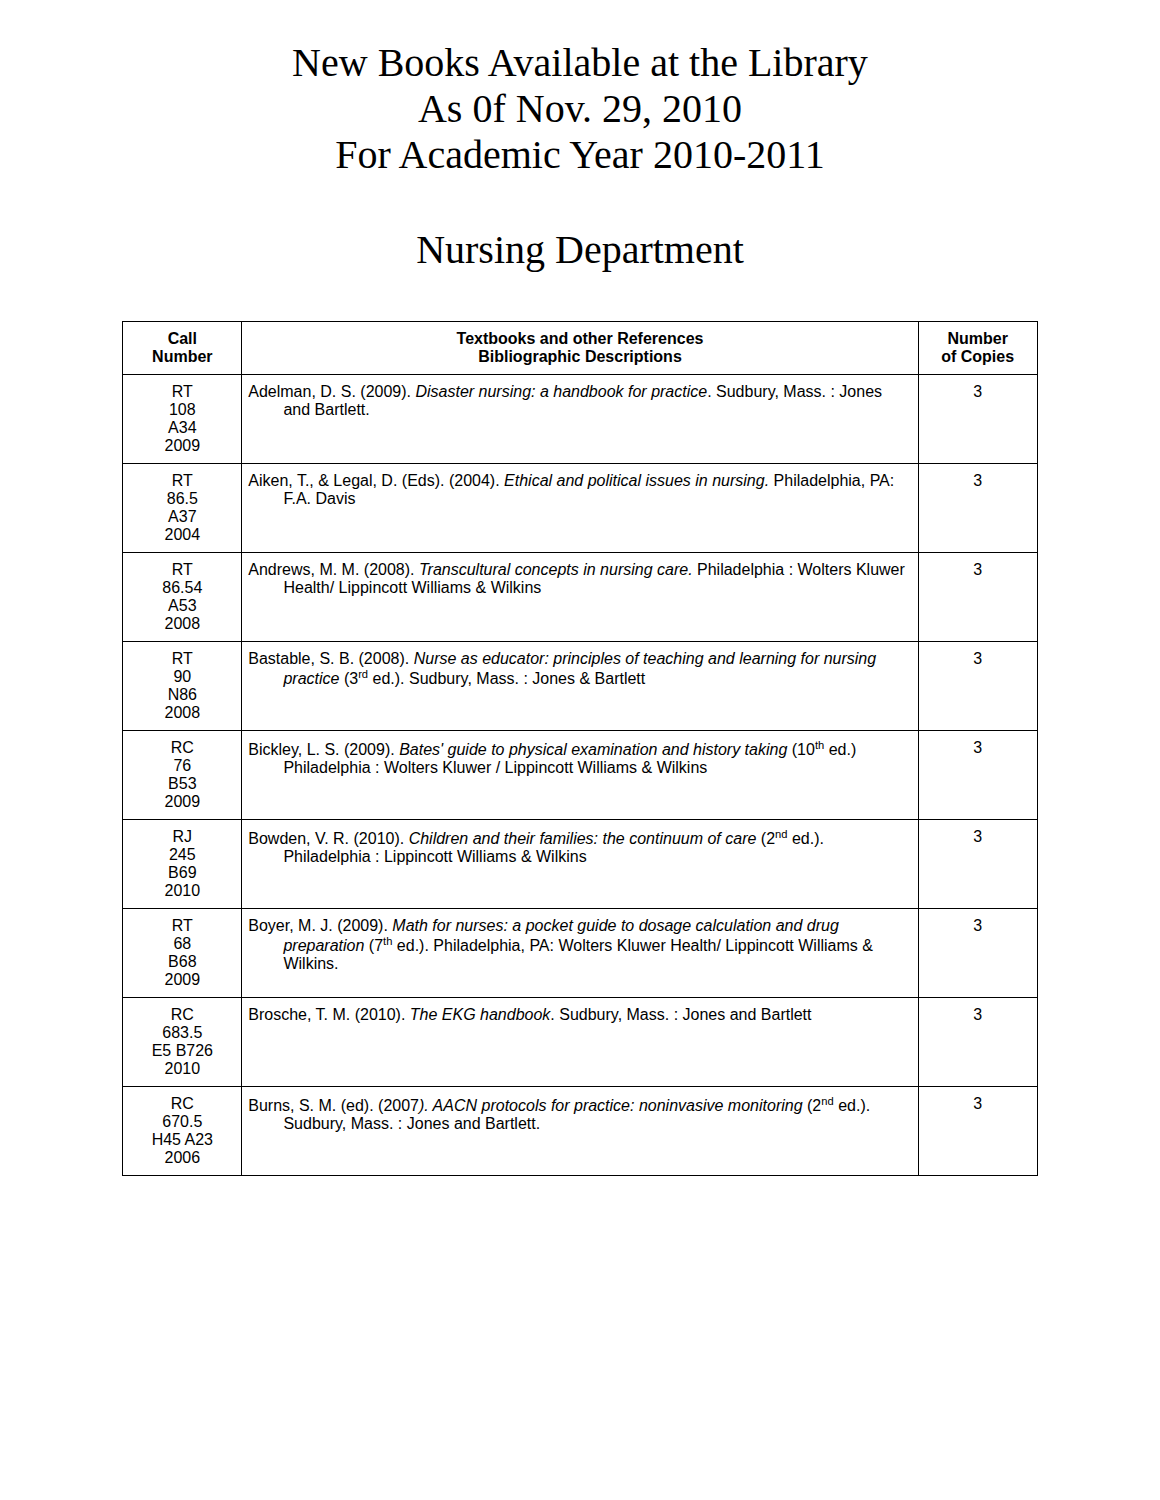New Books Available at the Library
As 0f Nov. 29, 2010
For Academic Year 2010-2011
Nursing Department
| Call Number | Textbooks and other References Bibliographic Descriptions | Number of Copies |
| --- | --- | --- |
| RT 108 A34 2009 | Adelman, D. S. (2009). Disaster nursing: a handbook for practice . Sudbury, Mass. : Jones and Bartlett. | 3 |
| RT 86.5 A37 2004 | Aiken, T., & Legal, D. (Eds). (2004). Ethical and political issues in nursing. Philadelphia, PA: F.A. Davis | 3 |
| RT 86.54 A53 2008 | Andrews, M. M. (2008). Transcultural concepts in nursing care. Philadelphia : Wolters Kluwer Health/ Lippincott Williams & Wilkins | 3 |
| RT 90 N86 2008 | Bastable, S. B. (2008). Nurse as educator: principles of teaching and learning for nursing practice (3 rd ed.). Sudbury, Mass. : Jones & Bartlett | 3 |
| RC 76 B53 2009 | Bickley, L. S. (2009). Bates' guide to physical examination and history taking (10 th ed.) Philadelphia : Wolters Kluwer / Lippincott Williams & Wilkins | 3 |
| RJ 245 B69 2010 | Bowden, V. R. (2010). Children and their families: the continuum of care (2 nd ed.). Philadelphia : Lippincott Williams & Wilkins | 3 |
| RT 68 B68 2009 | Boyer, M. J. (2009). Math for nurses: a pocket guide to dosage calculation and drug preparation (7 th ed.). Philadelphia, PA: Wolters Kluwer Health/ Lippincott Williams & Wilkins. | 3 |
| RC 683.5 E5 B726 2010 | Brosche, T. M. (2010). The EKG handbook . Sudbury, Mass. : Jones and Bartlett | 3 |
| RC 670.5 H45 A23 2006 | Burns, S. M. (ed). (2007 ). AACN protocols for practice: noninvasive monitoring (2 nd ed.). Sudbury, Mass. : Jones and Bartlett. | 3 |